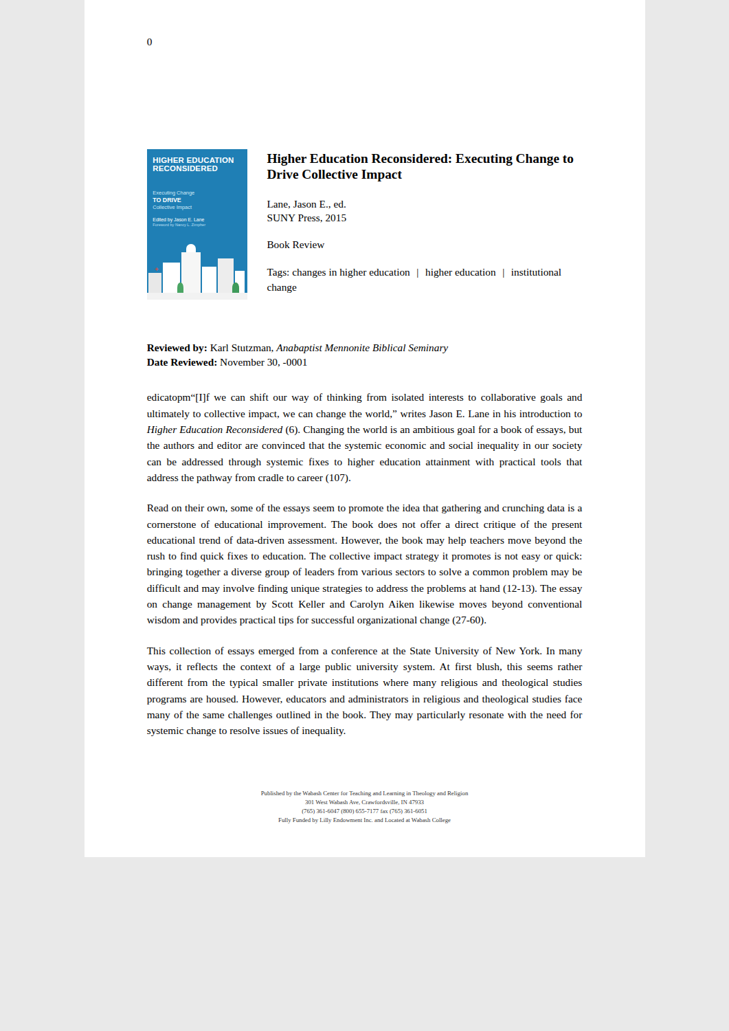0
HIGHER EDUCATION
RECONSIDERED
Executing Change TO DRIVE Collective Impact
Edited by Jason E. Lane Foreword by Nancy L. Zimpher
+
Higher Education Reconsidered: Executing Change to Drive Collective Impact
Lane, Jason E., ed.
SUNY Press, 2015
Book Review
Tags: changes in higher education|higher education|institutional change
Reviewed by: Karl Stutzman, Anabaptist Mennonite Biblical Seminary
Date Reviewed: November 30, -0001
edicatopm“[I]f we can shift our way of thinking from isolated interests to collaborative goals and ultimately to collective impact, we can change the world,” writes Jason E. Lane in his introduction to Higher Education Reconsidered (6). Changing the world is an ambitious goal for a book of essays, but the authors and editor are convinced that the systemic economic and social inequality in our society can be addressed through systemic fixes to higher education attainment with practical tools that address the pathway from cradle to career (107).
Read on their own, some of the essays seem to promote the idea that gathering and crunching data is a cornerstone of educational improvement. The book does not offer a direct critique of the present educational trend of data-driven assessment. However, the book may help teachers move beyond the rush to find quick fixes to education. The collective impact strategy it promotes is not easy or quick: bringing together a diverse group of leaders from various sectors to solve a common problem may be difficult and may involve finding unique strategies to address the problems at hand (12-13). The essay on change management by Scott Keller and Carolyn Aiken likewise moves beyond conventional wisdom and provides practical tips for successful organizational change (27-60).
This collection of essays emerged from a conference at the State University of New York. In many ways, it reflects the context of a large public university system. At first blush, this seems rather different from the typical smaller private institutions where many religious and theological studies programs are housed. However, educators and administrators in religious and theological studies face many of the same challenges outlined in the book. They may particularly resonate with the need for systemic change to resolve issues of inequality.
Published by the Wabash Center for Teaching and Learning in Theology and Religion
301 West Wabash Ave, Crawfordsville, IN 47933
(765) 361-6047 (800) 655-7177 fax (765) 361-6051
Fully Funded by Lilly Endowment Inc. and Located at Wabash College